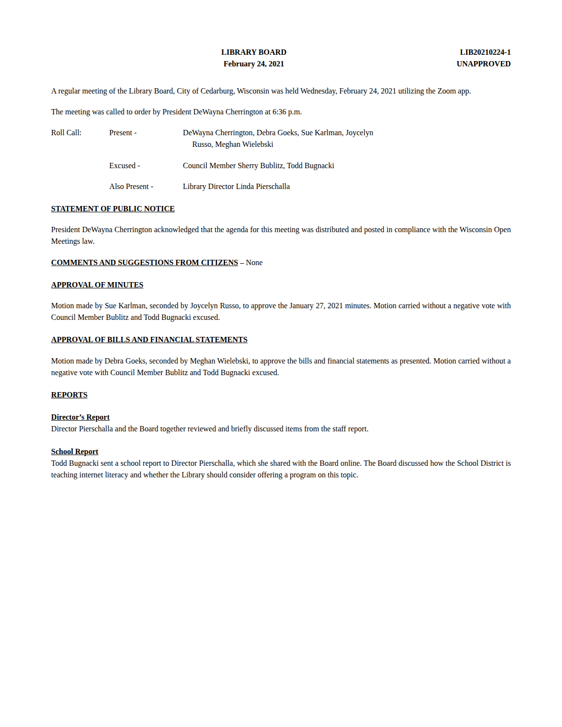LIBRARY BOARD
February 24, 2021
LIB20210224-1
UNAPPROVED
A regular meeting of the Library Board, City of Cedarburg, Wisconsin was held Wednesday, February 24, 2021 utilizing the Zoom app.
The meeting was called to order by President DeWayna Cherrington at 6:36 p.m.
Roll Call:
Present -
DeWayna Cherrington, Debra Goeks, Sue Karlman, Joycelyn
Russo, Meghan Wielebski
Excused -
Council Member Sherry Bublitz, Todd Bugnacki
Also Present -
Library Director Linda Pierschalla
Statement of Public Notice
President DeWayna Cherrington acknowledged that the agenda for this meeting was distributed and posted in compliance with the Wisconsin Open Meetings law.
COMMENTS AND SUGGESTIONS FROM CITIZENS – None
Approval of Minutes
Motion made by Sue Karlman, seconded by Joycelyn Russo, to approve the January 27, 2021 minutes. Motion carried without a negative vote with Council Member Bublitz and Todd Bugnacki excused.
Approval of Bills and Financial Statements
Motion made by Debra Goeks, seconded by Meghan Wielebski, to approve the bills and financial statements as presented. Motion carried without a negative vote with Council Member Bublitz and Todd Bugnacki excused.
Reports
Director’s Report
Director Pierschalla and the Board together reviewed and briefly discussed items from the staff report.
School Report
Todd Bugnacki sent a school report to Director Pierschalla, which she shared with the Board online. The Board discussed how the School District is teaching internet literacy and whether the Library should consider offering a program on this topic.